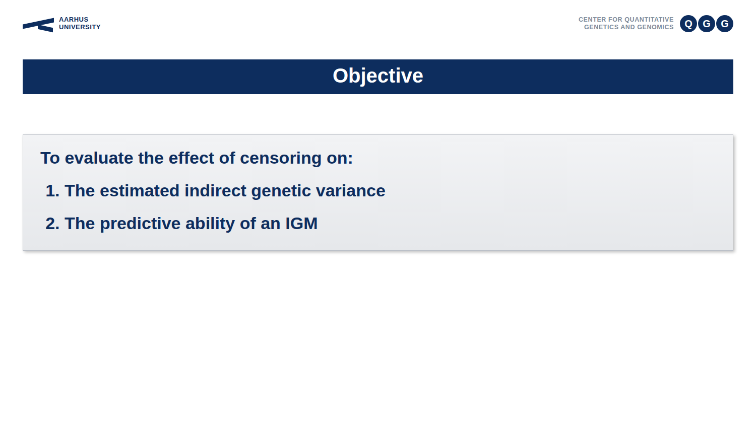AARHUS
UNIVERSITY
Center for Quantitative
Genetics and Genomics
QGG
Objective
To evaluate the effect of censoring on:
The estimated indirect genetic variance
The predictive ability of an IGM